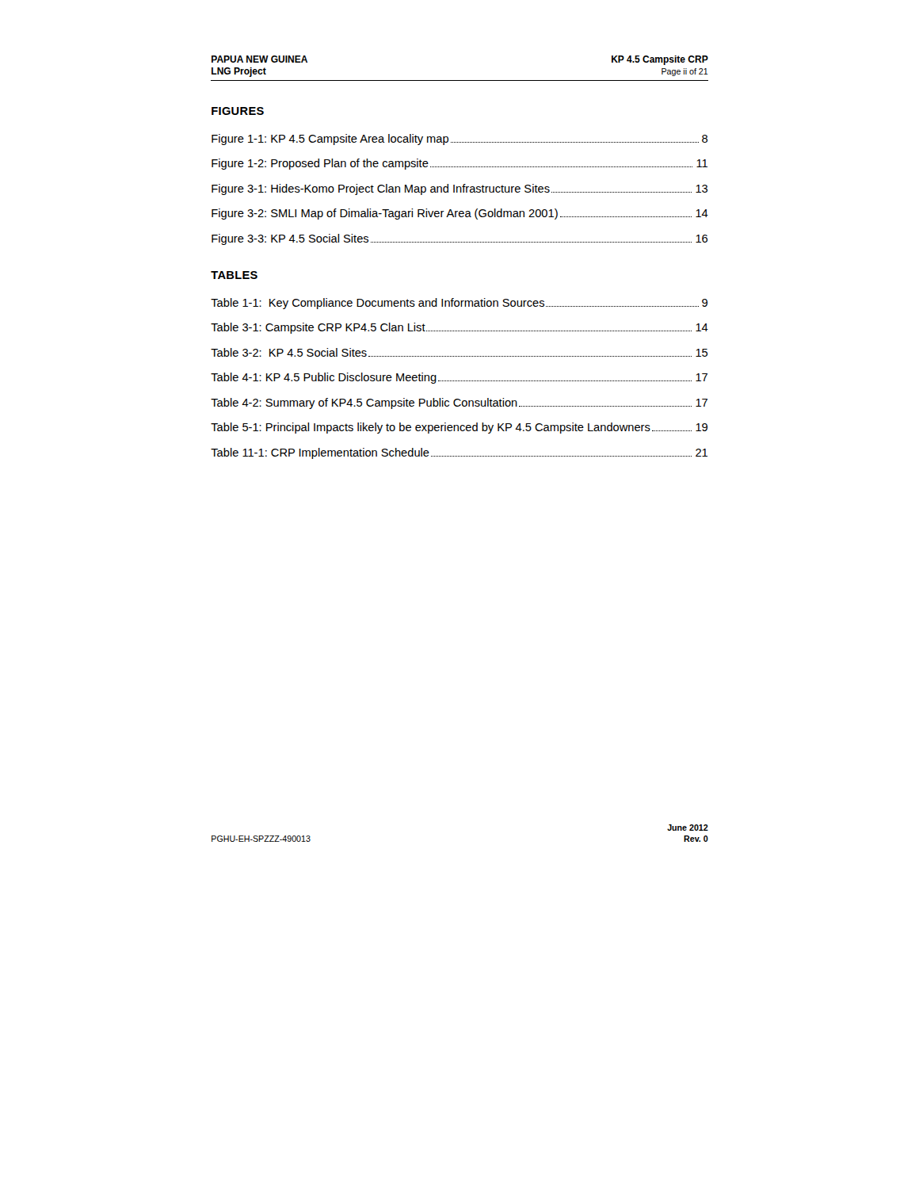PAPUA NEW GUINEA
LNG Project
KP 4.5 Campsite CRP
Page ii of 21
FIGURES
Figure 1-1: KP 4.5 Campsite Area locality map 8
Figure 1-2: Proposed Plan of the campsite 11
Figure 3-1: Hides-Komo Project Clan Map and Infrastructure Sites 13
Figure 3-2: SMLI Map of Dimalia-Tagari River Area (Goldman 2001) 14
Figure 3-3: KP 4.5 Social Sites 16
TABLES
Table 1-1: Key Compliance Documents and Information Sources 9
Table 3-1: Campsite CRP KP4.5 Clan List 14
Table 3-2: KP 4.5 Social Sites 15
Table 4-1: KP 4.5 Public Disclosure Meeting 17
Table 4-2: Summary of KP4.5 Campsite Public Consultation 17
Table 5-1: Principal Impacts likely to be experienced by KP 4.5 Campsite Landowners 19
Table 11-1: CRP Implementation Schedule 21
PGHU-EH-SPZZZ-490013
June 2012
Rev. 0